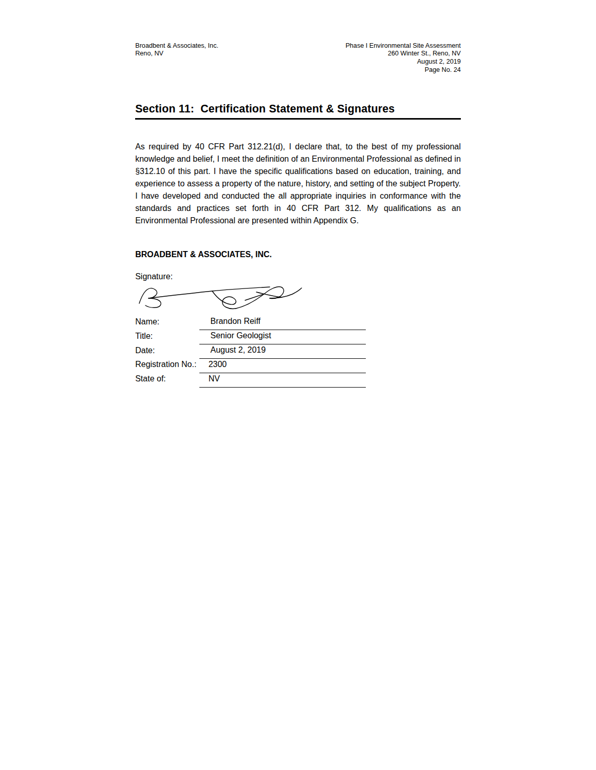Broadbent & Associates, Inc.
Reno, NV
Phase I Environmental Site Assessment
260 Winter St., Reno, NV
August 2, 2019
Page No. 24
Section 11: Certification Statement & Signatures
As required by 40 CFR Part 312.21(d), I declare that, to the best of my professional knowledge and belief, I meet the definition of an Environmental Professional as defined in §312.10 of this part. I have the specific qualifications based on education, training, and experience to assess a property of the nature, history, and setting of the subject Property. I have developed and conducted the all appropriate inquiries in conformance with the standards and practices set forth in 40 CFR Part 312. My qualifications as an Environmental Professional are presented within Appendix G.
BROADBENT & ASSOCIATES, INC.
Signature:
| Name: | Brandon Reiff |
| Title: | Senior Geologist |
| Date: | August 2, 2019 |
| Registration No.: | 2300 |
| State of: | NV |